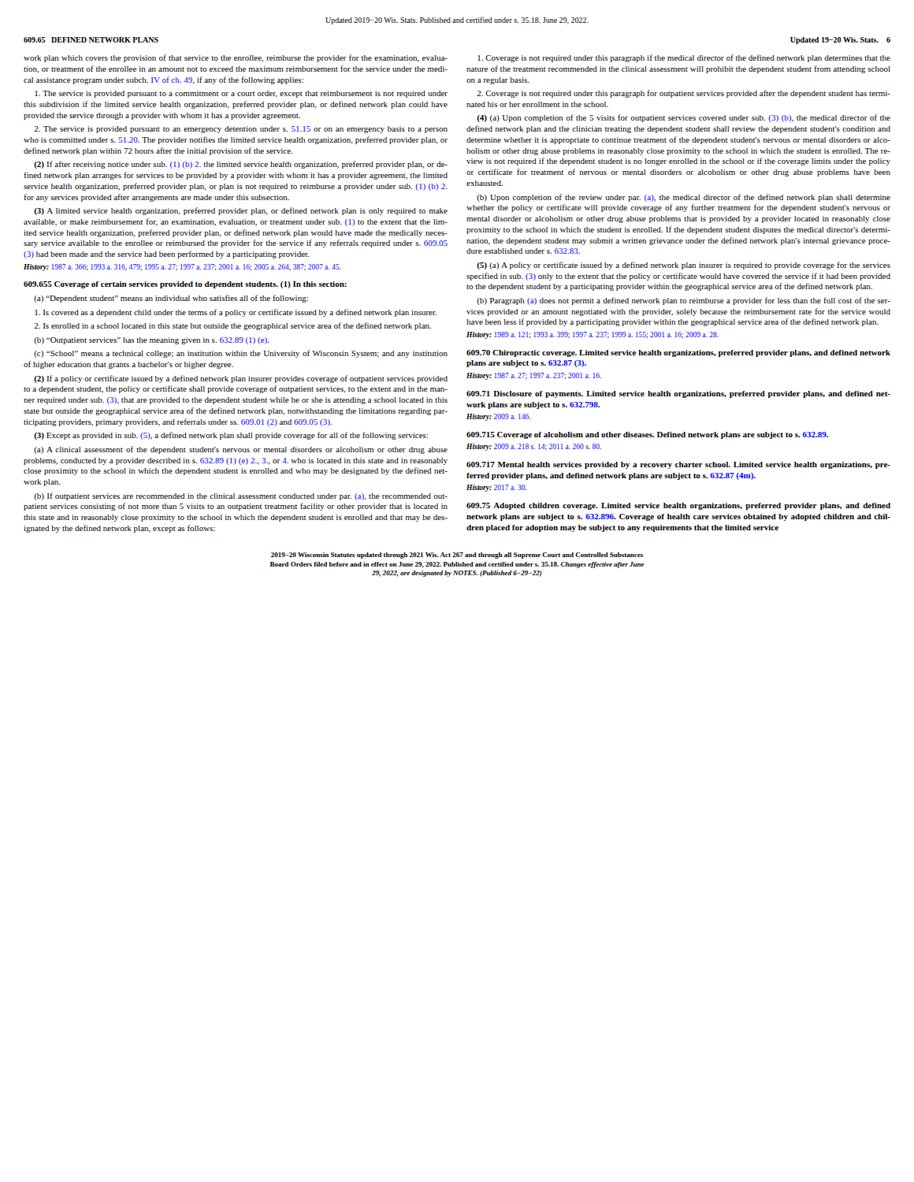Updated 2019−20 Wis. Stats. Published and certified under s. 35.18. June 29, 2022.
609.65 DEFINED NETWORK PLANS
Updated 19−20 Wis. Stats. 6
work plan which covers the provision of that service to the enrollee, reimburse the provider for the examination, evaluation, or treatment of the enrollee in an amount not to exceed the maximum reimbursement for the service under the medical assistance program under subch. IV of ch. 49, if any of the following applies:
1. The service is provided pursuant to a commitment or a court order, except that reimbursement is not required under this subdivision if the limited service health organization, preferred provider plan, or defined network plan could have provided the service through a provider with whom it has a provider agreement.
2. The service is provided pursuant to an emergency detention under s. 51.15 or on an emergency basis to a person who is committed under s. 51.20. The provider notifies the limited service health organization, preferred provider plan, or defined network plan within 72 hours after the initial provision of the service.
(2) If after receiving notice under sub. (1) (b) 2. the limited service health organization, preferred provider plan, or defined network plan arranges for services to be provided by a provider with whom it has a provider agreement, the limited service health organization, preferred provider plan, or plan is not required to reimburse a provider under sub. (1) (b) 2. for any services provided after arrangements are made under this subsection.
(3) A limited service health organization, preferred provider plan, or defined network plan is only required to make available, or make reimbursement for, an examination, evaluation, or treatment under sub. (1) to the extent that the limited service health organization, preferred provider plan, or defined network plan would have made the medically necessary service available to the enrollee or reimbursed the provider for the service if any referrals required under s. 609.05 (3) had been made and the service had been performed by a participating provider.
History: 1987 a. 366; 1993 a. 316, 479; 1995 a. 27; 1997 a. 237; 2001 a. 16; 2005 a. 264, 387; 2007 a. 45.
609.655 Coverage of certain services provided to dependent students. (1) In this section:
(a) “Dependent student” means an individual who satisfies all of the following:
1. Is covered as a dependent child under the terms of a policy or certificate issued by a defined network plan insurer.
2. Is enrolled in a school located in this state but outside the geographical service area of the defined network plan.
(b) “Outpatient services” has the meaning given in s. 632.89 (1) (e).
(c) “School” means a technical college; an institution within the University of Wisconsin System; and any institution of higher education that grants a bachelor's or higher degree.
(2) If a policy or certificate issued by a defined network plan insurer provides coverage of outpatient services provided to a dependent student, the policy or certificate shall provide coverage of outpatient services, to the extent and in the manner required under sub. (3), that are provided to the dependent student while he or she is attending a school located in this state but outside the geographical service area of the defined network plan, notwithstanding the limitations regarding participating providers, primary providers, and referrals under ss. 609.01 (2) and 609.05 (3).
(3) Except as provided in sub. (5), a defined network plan shall provide coverage for all of the following services:
(a) A clinical assessment of the dependent student's nervous or mental disorders or alcoholism or other drug abuse problems, conducted by a provider described in s. 632.89 (1) (e) 2., 3., or 4. who is located in this state and in reasonably close proximity to the school in which the dependent student is enrolled and who may be designated by the defined network plan.
(b) If outpatient services are recommended in the clinical assessment conducted under par. (a), the recommended outpatient services consisting of not more than 5 visits to an outpatient treatment facility or other provider that is located in this state and in reasonably close proximity to the school in which the dependent student is enrolled and that may be designated by the defined network plan, except as follows:
1. Coverage is not required under this paragraph if the medical director of the defined network plan determines that the nature of the treatment recommended in the clinical assessment will prohibit the dependent student from attending school on a regular basis.
2. Coverage is not required under this paragraph for outpatient services provided after the dependent student has terminated his or her enrollment in the school.
(4) (a) Upon completion of the 5 visits for outpatient services covered under sub. (3) (b), the medical director of the defined network plan and the clinician treating the dependent student shall review the dependent student's condition and determine whether it is appropriate to continue treatment of the dependent student's nervous or mental disorders or alcoholism or other drug abuse problems in reasonably close proximity to the school in which the student is enrolled. The review is not required if the dependent student is no longer enrolled in the school or if the coverage limits under the policy or certificate for treatment of nervous or mental disorders or alcoholism or other drug abuse problems have been exhausted.
(b) Upon completion of the review under par. (a), the medical director of the defined network plan shall determine whether the policy or certificate will provide coverage of any further treatment for the dependent student's nervous or mental disorder or alcoholism or other drug abuse problems that is provided by a provider located in reasonably close proximity to the school in which the student is enrolled. If the dependent student disputes the medical director's determination, the dependent student may submit a written grievance under the defined network plan's internal grievance procedure established under s. 632.83.
(5) (a) A policy or certificate issued by a defined network plan insurer is required to provide coverage for the services specified in sub. (3) only to the extent that the policy or certificate would have covered the service if it had been provided to the dependent student by a participating provider within the geographical service area of the defined network plan.
(b) Paragraph (a) does not permit a defined network plan to reimburse a provider for less than the full cost of the services provided or an amount negotiated with the provider, solely because the reimbursement rate for the service would have been less if provided by a participating provider within the geographical service area of the defined network plan.
History: 1989 a. 121; 1993 a. 399; 1997 a. 237; 1999 a. 155; 2001 a. 16; 2009 a. 28.
609.70 Chiropractic coverage. Limited service health organizations, preferred provider plans, and defined network plans are subject to s. 632.87 (3).
History: 1987 a. 27; 1997 a. 237; 2001 a. 16.
609.71 Disclosure of payments. Limited service health organizations, preferred provider plans, and defined network plans are subject to s. 632.798.
History: 2009 a. 146.
609.715 Coverage of alcoholism and other diseases. Defined network plans are subject to s. 632.89.
History: 2009 a. 218 s. 14; 2011 a. 260 s. 80.
609.717 Mental health services provided by a recovery charter school. Limited service health organizations, preferred provider plans, and defined network plans are subject to s. 632.87 (4m).
History: 2017 a. 30.
609.75 Adopted children coverage. Limited service health organizations, preferred provider plans, and defined network plans are subject to s. 632.896. Coverage of health care services obtained by adopted children and children placed for adoption may be subject to any requirements that the limited service
2019−20 Wisconsin Statutes updated through 2021 Wis. Act 267 and through all Supreme Court and Controlled Substances
Board Orders filed before and in effect on June 29, 2022. Published and certified under s. 35.18. Changes effective after June
29, 2022, are designated by NOTES. (Published 6−29−22)